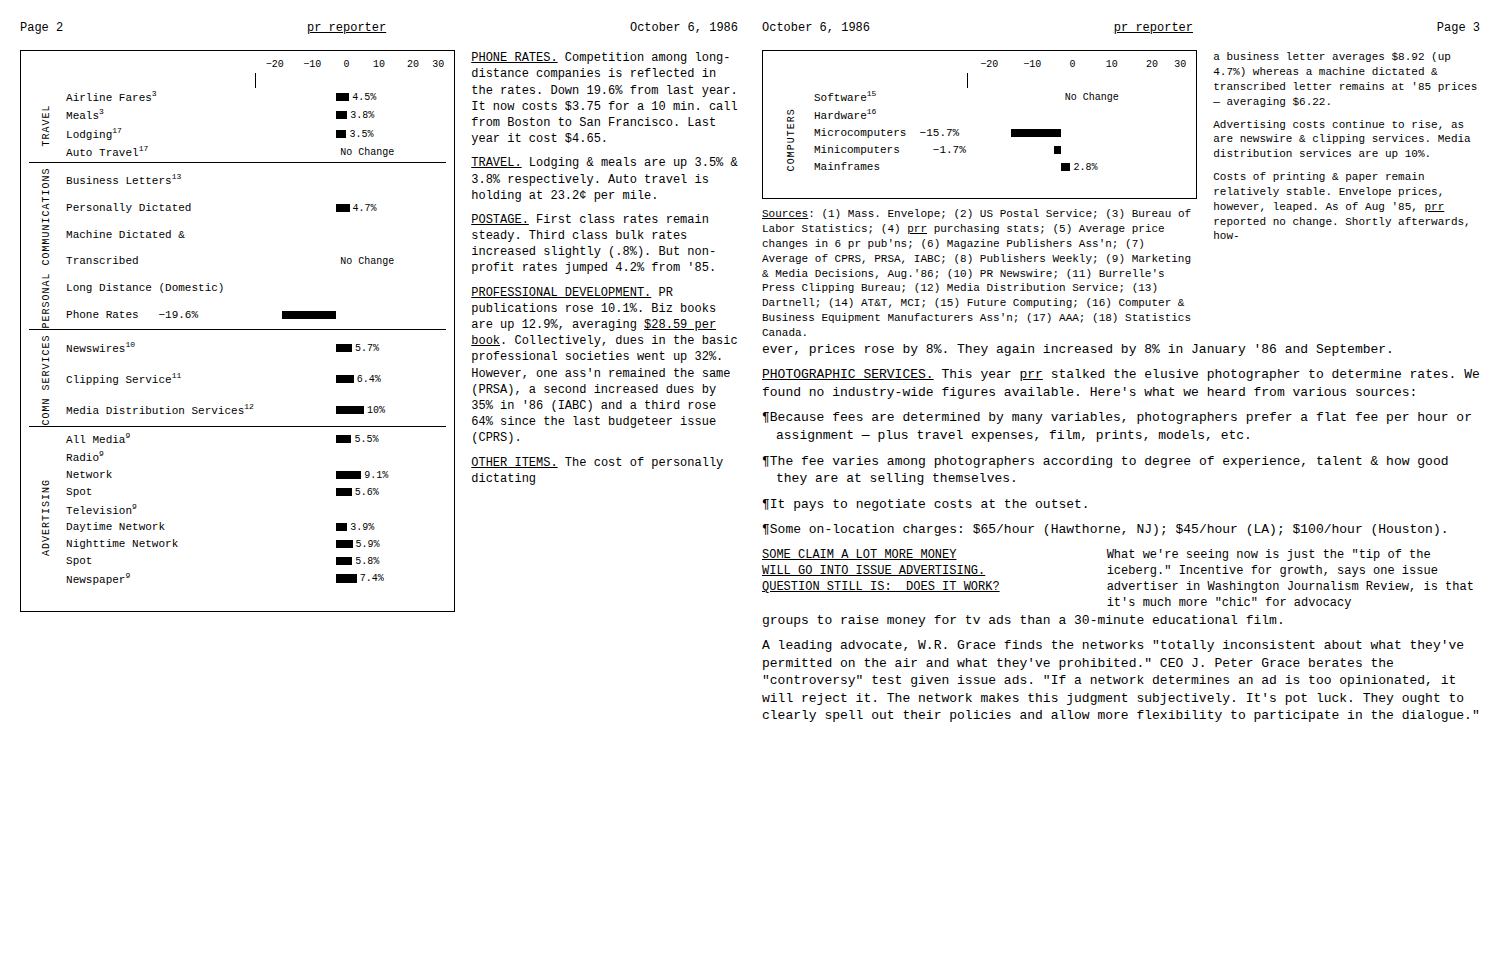Page 2 pr reporter October 6, 1986
| | | −20 | −10 | 0 | 10 | 20 | 30 |
| TRAVEL | Airline Fares 3 | 4.5% |
| Meals 3 | 3.8% |
| Lodging 17 | 3.5% |
| Auto Travel 17 | No Change |
| PERSONAL COMMUNICATIONS | Business Letters 13 | |
| Personally Dictated | 4.7% |
| Machine Dictated & | |
| Transcribed | No Change |
| Long Distance (Domestic) | |
| Phone Rates −19.6% | |
| COMN SERVICES | Newswires 10 | 5.7% |
| Clipping Service 11 | 6.4% |
| Media Distribution Services 12 | 10% |
| ADVERTISING | All Media 9 | 5.5% |
| Radio 9 | |
| Network | 9.1% |
| Spot | 5.6% |
| Television 9 | |
| Daytime Network | 3.9% |
| Nighttime Network | 5.9% |
| Spot | 5.8% |
| Newspaper 9 | 7.4% |
PHONE RATES. Competition among long-distance companies is reflected in the rates. Down 19.6% from last year. It now costs $3.75 for a 10 min. call from Boston to San Francisco. Last year it cost $4.65.
TRAVEL. Lodging & meals are up 3.5% & 3.8% respectively. Auto travel is holding at 23.2¢ per mile.
POSTAGE. First class rates remain steady. Third class bulk rates increased slightly (.8%). But non-profit rates jumped 4.2% from '85.
PROFESSIONAL DEVELOPMENT. PR publications rose 10.1%. Biz books are up 12.9%, averaging $28.59 per book. Collectively, dues in the basic professional societies went up 32%. However, one ass'n remained the same (PRSA), a second increased dues by 35% in '86 (IABC) and a third rose 64% since the last budgeteer issue (CPRS).
OTHER ITEMS. The cost of personally dictating
October 6, 1986 pr reporter Page 3
| | | −20 | −10 | 0 | 10 | 20 | 30 |
| COMPUTERS | Software 15 | No Change |
| Hardware 16 | |
| Microcomputers −15.7% | |
| Minicomputers −1.7% | |
| Mainframes | 2.8% |
Sources: (1) Mass. Envelope; (2) US Postal Service; (3) Bureau of Labor Statistics; (4) prr purchasing stats; (5) Average price changes in 6 pr pub'ns; (6) Magazine Publishers Ass'n; (7) Average of CPRS, PRSA, IABC; (8) Publishers Weekly; (9) Marketing & Media Decisions, Aug.'86; (10) PR Newswire; (11) Burrelle's Press Clipping Bureau; (12) Media Distribution Service; (13) Dartnell; (14) AT&T, MCI; (15) Future Computing; (16) Computer & Business Equipment Manufacturers Ass'n; (17) AAA; (18) Statistics Canada.
a business letter averages $8.92 (up 4.7%) whereas a machine dictated & transcribed letter remains at '85 prices — averaging $6.22.
Advertising costs continue to rise, as are newswire & clipping services. Media distribution services are up 10%.
Costs of printing & paper remain relatively stable. Envelope prices, however, leaped. As of Aug '85, prr reported no change. Shortly afterwards, how-
ever, prices rose by 8%. They again increased by 8% in January '86 and September.
PHOTOGRAPHIC SERVICES. This year prr stalked the elusive photographer to determine rates. We found no industry-wide figures available. Here's what we heard from various sources:
Because fees are determined by many variables, photographers prefer a flat fee per hour or assignment — plus travel expenses, film, prints, models, etc.
The fee varies among photographers according to degree of experience, talent & how good they are at selling themselves.
It pays to negotiate costs at the outset.
Some on-location charges: $65/hour (Hawthorne, NJ); $45/hour (LA); $100/hour (Houston).
| SOME CLAIM A LOT MORE MONEY WILL GO INTO ISSUE ADVERTISING. QUESTION STILL IS: DOES IT WORK? | What we're seeing now is just the "tip of the iceberg." Incentive for growth, says one issue advertiser in Washington Journalism Review, is that it's much more "chic" for advocacy |
groups to raise money for tv ads than a 30-minute educational film.
A leading advocate, W.R. Grace finds the networks "totally inconsistent about what they've permitted on the air and what they've prohibited." CEO J. Peter Grace berates the "controversy" test given issue ads. "If a network determines an ad is too opinionated, it will reject it. The network makes this judgment subjectively. It's pot luck. They ought to clearly spell out their policies and allow more flexibility to participate in the dialogue."